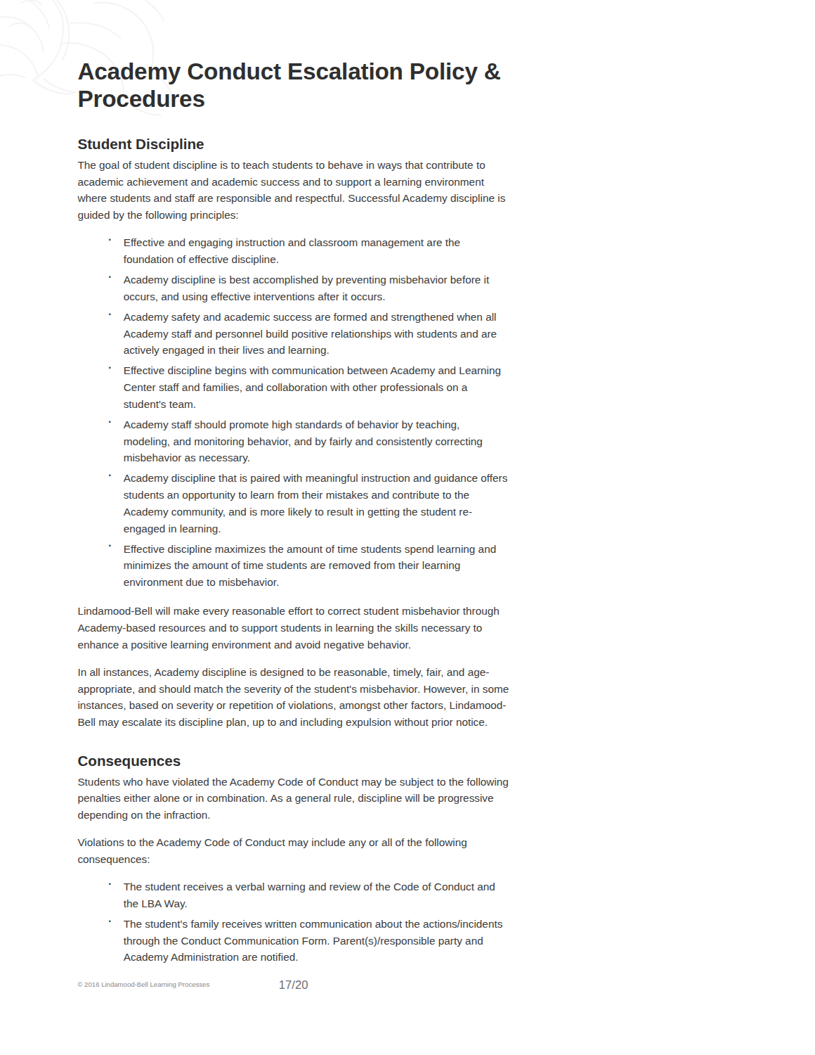Academy Conduct Escalation Policy &
Procedures
Student Discipline
The goal of student discipline is to teach students to behave in ways that contribute to academic achievement and academic success and to support a learning environment where students and staff are responsible and respectful. Successful Academy discipline is guided by the following principles:
Effective and engaging instruction and classroom management are the foundation of effective discipline.
Academy discipline is best accomplished by preventing misbehavior before it occurs, and using effective interventions after it occurs.
Academy safety and academic success are formed and strengthened when all Academy staff and personnel build positive relationships with students and are actively engaged in their lives and learning.
Effective discipline begins with communication between Academy and Learning Center staff and families, and collaboration with other professionals on a student's team.
Academy staff should promote high standards of behavior by teaching, modeling, and monitoring behavior, and by fairly and consistently correcting misbehavior as necessary.
Academy discipline that is paired with meaningful instruction and guidance offers students an opportunity to learn from their mistakes and contribute to the Academy community, and is more likely to result in getting the student re-engaged in learning.
Effective discipline maximizes the amount of time students spend learning and minimizes the amount of time students are removed from their learning environment due to misbehavior.
Lindamood-Bell will make every reasonable effort to correct student misbehavior through Academy-based resources and to support students in learning the skills necessary to enhance a positive learning environment and avoid negative behavior.
In all instances, Academy discipline is designed to be reasonable, timely, fair, and age-appropriate, and should match the severity of the student's misbehavior. However, in some instances, based on severity or repetition of violations, amongst other factors, Lindamood-Bell may escalate its discipline plan, up to and including expulsion without prior notice.
Consequences
Students who have violated the Academy Code of Conduct may be subject to the following penalties either alone or in combination. As a general rule, discipline will be progressive depending on the infraction.
Violations to the Academy Code of Conduct may include any or all of the following consequences:
The student receives a verbal warning and review of the Code of Conduct and the LBA Way.
The student's family receives written communication about the actions/incidents through the Conduct Communication Form. Parent(s)/responsible party and Academy Administration are notified.
© 2016 Lindamood-Bell Learning Processes 17/20